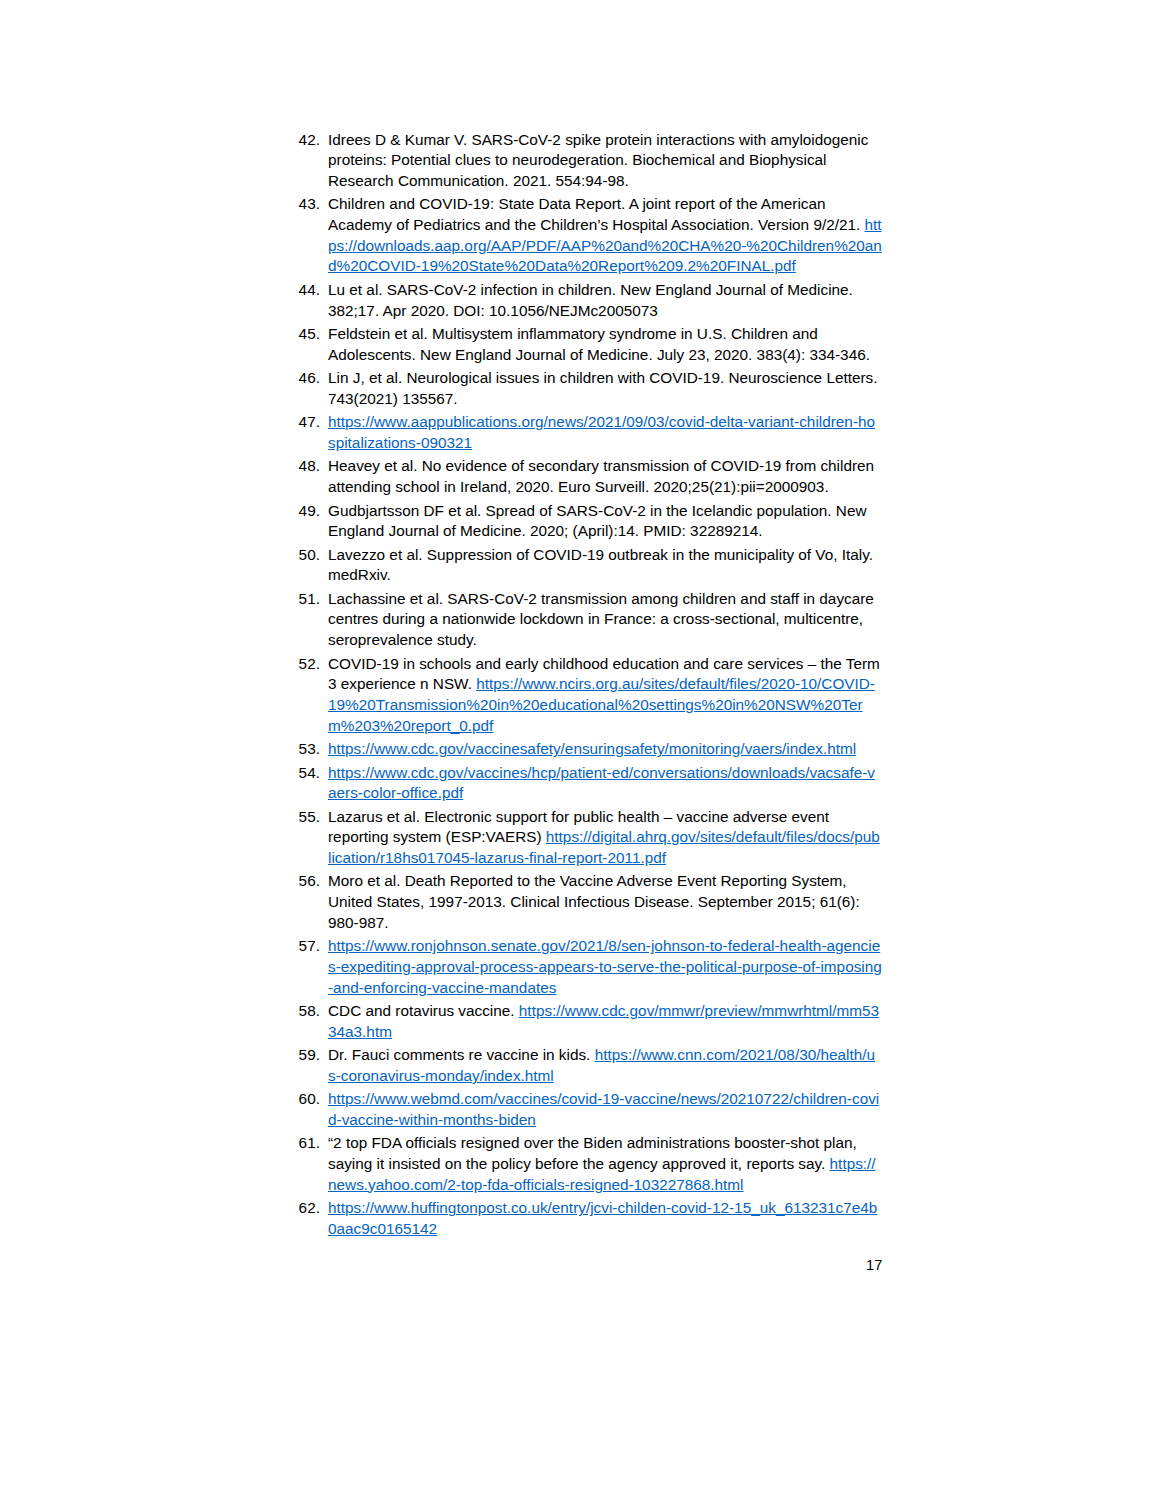Idrees D & Kumar V. SARS-CoV-2 spike protein interactions with amyloidogenic proteins: Potential clues to neurodegeration. Biochemical and Biophysical Research Communication. 2021. 554:94-98.
Children and COVID-19: State Data Report. A joint report of the American Academy of Pediatrics and the Children’s Hospital Association. Version 9/2/21. https://downloads.aap.org/AAP/PDF/AAP%20and%20CHA%20-%20Children%20and%20COVID-19%20State%20Data%20Report%209.2%20FINAL.pdf
Lu et al. SARS-CoV-2 infection in children. New England Journal of Medicine. 382;17. Apr 2020. DOI: 10.1056/NEJMc2005073
Feldstein et al. Multisystem inflammatory syndrome in U.S. Children and Adolescents. New England Journal of Medicine. July 23, 2020. 383(4): 334-346.
Lin J, et al. Neurological issues in children with COVID-19. Neuroscience Letters. 743(2021) 135567.
https://www.aappublications.org/news/2021/09/03/covid-delta-variant-children-hospitalizations-090321
Heavey et al. No evidence of secondary transmission of COVID-19 from children attending school in Ireland, 2020. Euro Surveill. 2020;25(21):pii=2000903.
Gudbjartsson DF et al. Spread of SARS-CoV-2 in the Icelandic population. New England Journal of Medicine. 2020; (April):14. PMID: 32289214.
Lavezzo et al. Suppression of COVID-19 outbreak in the municipality of Vo, Italy. medRxiv.
Lachassine et al. SARS-CoV-2 transmission among children and staff in daycare centres during a nationwide lockdown in France: a cross-sectional, multicentre, seroprevalence study.
COVID-19 in schools and early childhood education and care services – the Term 3 experience n NSW. https://www.ncirs.org.au/sites/default/files/2020-10/COVID-19%20Transmission%20in%20educational%20settings%20in%20NSW%20Term%203%20report_0.pdf
https://www.cdc.gov/vaccinesafety/ensuringsafety/monitoring/vaers/index.html
https://www.cdc.gov/vaccines/hcp/patient-ed/conversations/downloads/vacsafe-vaers-color-office.pdf
Lazarus et al. Electronic support for public health – vaccine adverse event reporting system (ESP:VAERS) https://digital.ahrq.gov/sites/default/files/docs/publication/r18hs017045-lazarus-final-report-2011.pdf
Moro et al. Death Reported to the Vaccine Adverse Event Reporting System, United States, 1997-2013. Clinical Infectious Disease. September 2015; 61(6): 980-987.
https://www.ronjohnson.senate.gov/2021/8/sen-johnson-to-federal-health-agencies-expediting-approval-process-appears-to-serve-the-political-purpose-of-imposing-and-enforcing-vaccine-mandates
CDC and rotavirus vaccine. https://www.cdc.gov/mmwr/preview/mmwrhtml/mm5334a3.htm
Dr. Fauci comments re vaccine in kids. https://www.cnn.com/2021/08/30/health/us-coronavirus-monday/index.html
https://www.webmd.com/vaccines/covid-19-vaccine/news/20210722/children-covid-vaccine-within-months-biden
“2 top FDA officials resigned over the Biden administrations booster-shot plan, saying it insisted on the policy before the agency approved it, reports say. https://news.yahoo.com/2-top-fda-officials-resigned-103227868.html
https://www.huffingtonpost.co.uk/entry/jcvi-childen-covid-12-15_uk_613231c7e4b0aac9c0165142
17